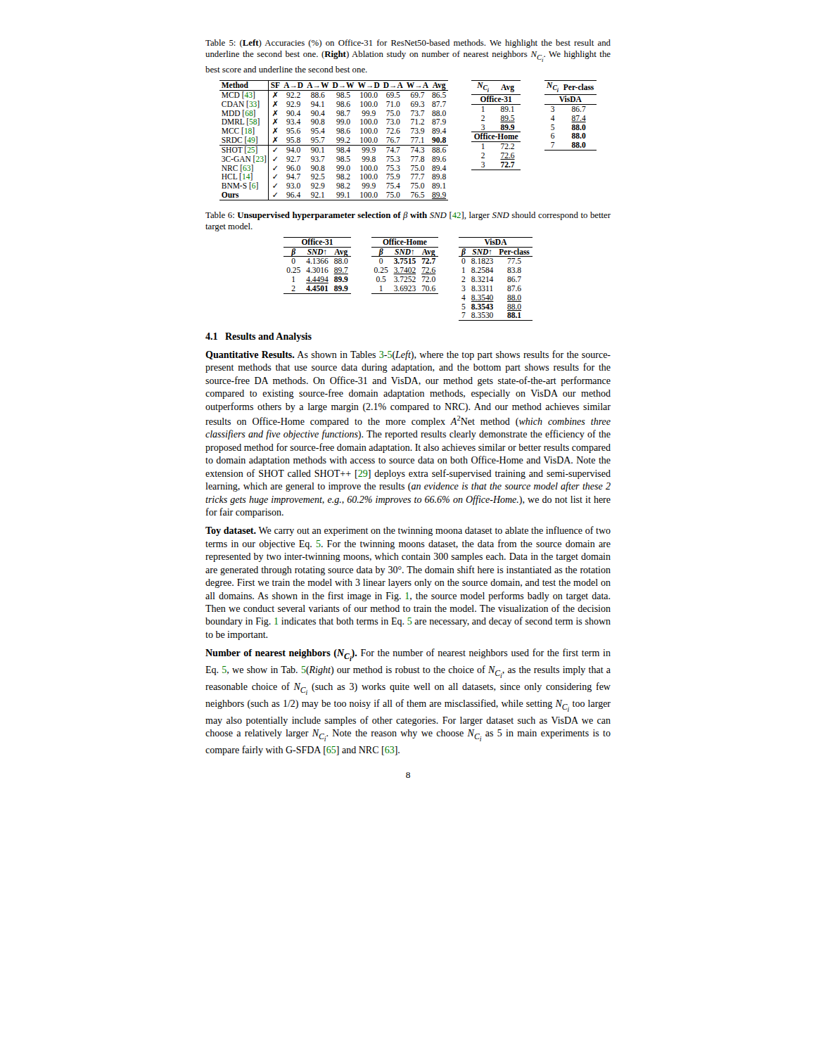Table 5: (Left) Accuracies (%) on Office-31 for ResNet50-based methods. We highlight the best result and underline the second best one. (Right) Ablation study on number of nearest neighbors NCi. We highlight the best score and underline the second best one.
| Method | SF | A→D | A→W | D→W | W→D | D→A | W→A | Avg |
| --- | --- | --- | --- | --- | --- | --- | --- | --- |
| MCD [ 43 ] | ✗ | 92.2 | 88.6 | 98.5 | 100.0 | 69.5 | 69.7 | 86.5 |
| CDAN [ 33 ] | ✗ | 92.9 | 94.1 | 98.6 | 100.0 | 71.0 | 69.3 | 87.7 |
| MDD [ 68 ] | ✗ | 90.4 | 90.4 | 98.7 | 99.9 | 75.0 | 73.7 | 88.0 |
| DMRL [ 58 ] | ✗ | 93.4 | 90.8 | 99.0 | 100.0 | 73.0 | 71.2 | 87.9 |
| MCC [ 18 ] | ✗ | 95.6 | 95.4 | 98.6 | 100.0 | 72.6 | 73.9 | 89.4 |
| SRDC [ 49 ] | ✗ | 95.8 | 95.7 | 99.2 | 100.0 | 76.7 | 77.1 | 90.8 |
| SHOT [ 25 ] | ✓ | 94.0 | 90.1 | 98.4 | 99.9 | 74.7 | 74.3 | 88.6 |
| 3C-GAN [ 23 ] | ✓ | 92.7 | 93.7 | 98.5 | 99.8 | 75.3 | 77.8 | 89.6 |
| NRC [ 63 ] | ✓ | 96.0 | 90.8 | 99.0 | 100.0 | 75.3 | 75.0 | 89.4 |
| HCL [ 14 ] | ✓ | 94.7 | 92.5 | 98.2 | 100.0 | 75.9 | 77.7 | 89.8 |
| BNM-S [ 6 ] | ✓ | 93.0 | 92.9 | 98.2 | 99.9 | 75.4 | 75.0 | 89.1 |
| Ours | ✓ | 96.4 | 92.1 | 99.1 | 100.0 | 75.0 | 76.5 | 89.9 |
| N C i | Avg |
| --- | --- |
| Office-31 |
| 1 | 89.1 |
| 2 | 89.5 |
| 3 | 89.9 |
| Office-Home |
| 1 | 72.2 |
| 2 | 72.6 |
| 3 | 72.7 |
| N C i | Per-class |
| --- | --- |
| VisDA |
| 3 | 86.7 |
| 4 | 87.4 |
| 5 | 88.0 |
| 6 | 88.0 |
| 7 | 88.0 |
Table 6: Unsupervised hyperparameter selection of β with SND [42], larger SND should correspond to better target model.
| Office-31 |
| --- |
| β | SND ↑ | Avg |
| 0 | 4.1366 | 88.0 |
| 0.25 | 4.3016 | 89.7 |
| 1 | 4.4494 | 89.9 |
| 2 | 4.4501 | 89.9 |
| Office-Home |
| --- |
| β | SND ↑ | Avg |
| 0 | 3.7515 | 72.7 |
| 0.25 | 3.7402 | 72.6 |
| 0.5 | 3.7252 | 72.0 |
| 1 | 3.6923 | 70.6 |
| VisDA |
| --- |
| β | SND ↑ | Per-class |
| 0 | 8.1823 | 77.5 |
| 1 | 8.2584 | 83.8 |
| 2 | 8.3214 | 86.7 |
| 3 | 8.3311 | 87.6 |
| 4 | 8.3540 | 88.0 |
| 5 | 8.3543 | 88.0 |
| 7 | 8.3530 | 88.1 |
4.1 Results and Analysis
Quantitative Results. As shown in Tables 3-5(Left), where the top part shows results for the source-present methods that use source data during adaptation, and the bottom part shows results for the source-free DA methods. On Office-31 and VisDA, our method gets state-of-the-art performance compared to existing source-free domain adaptation methods, especially on VisDA our method outperforms others by a large margin (2.1% compared to NRC). And our method achieves similar results on Office-Home compared to the more complex A 2 Net method (which combines three classifiers and five objective functions). The reported results clearly demonstrate the efficiency of the proposed method for source-free domain adaptation. It also achieves similar or better results compared to domain adaptation methods with access to source data on both Office-Home and VisDA. Note the extension of SHOT called SHOT++ [29] deploys extra self-supervised training and semi-supervised learning, which are general to improve the results (an evidence is that the source model after these 2 tricks gets huge improvement, e.g., 60.2% improves to 66.6% on Office-Home.), we do not list it here for fair comparison.
Toy dataset. We carry out an experiment on the twinning moona dataset to ablate the influence of two terms in our objective Eq. 5. For the twinning moons dataset, the data from the source domain are represented by two inter-twinning moons, which contain 300 samples each. Data in the target domain are generated through rotating source data by 30°. The domain shift here is instantiated as the rotation degree. First we train the model with 3 linear layers only on the source domain, and test the model on all domains. As shown in the first image in Fig. 1, the source model performs badly on target data. Then we conduct several variants of our method to train the model. The visualization of the decision boundary in Fig. 1 indicates that both terms in Eq. 5 are necessary, and decay of second term is shown to be important.
Number of nearest neighbors (NCi). For the number of nearest neighbors used for the first term in Eq. 5, we show in Tab. 5(Right) our method is robust to the choice of NCi, as the results imply that a reasonable choice of NCi (such as 3) works quite well on all datasets, since only considering few neighbors (such as 1/2) may be too noisy if all of them are misclassified, while setting NCi too larger may also potentially include samples of other categories. For larger dataset such as VisDA we can choose a relatively larger NCi. Note the reason why we choose NCi as 5 in main experiments is to compare fairly with G-SFDA [65] and NRC [63].
8